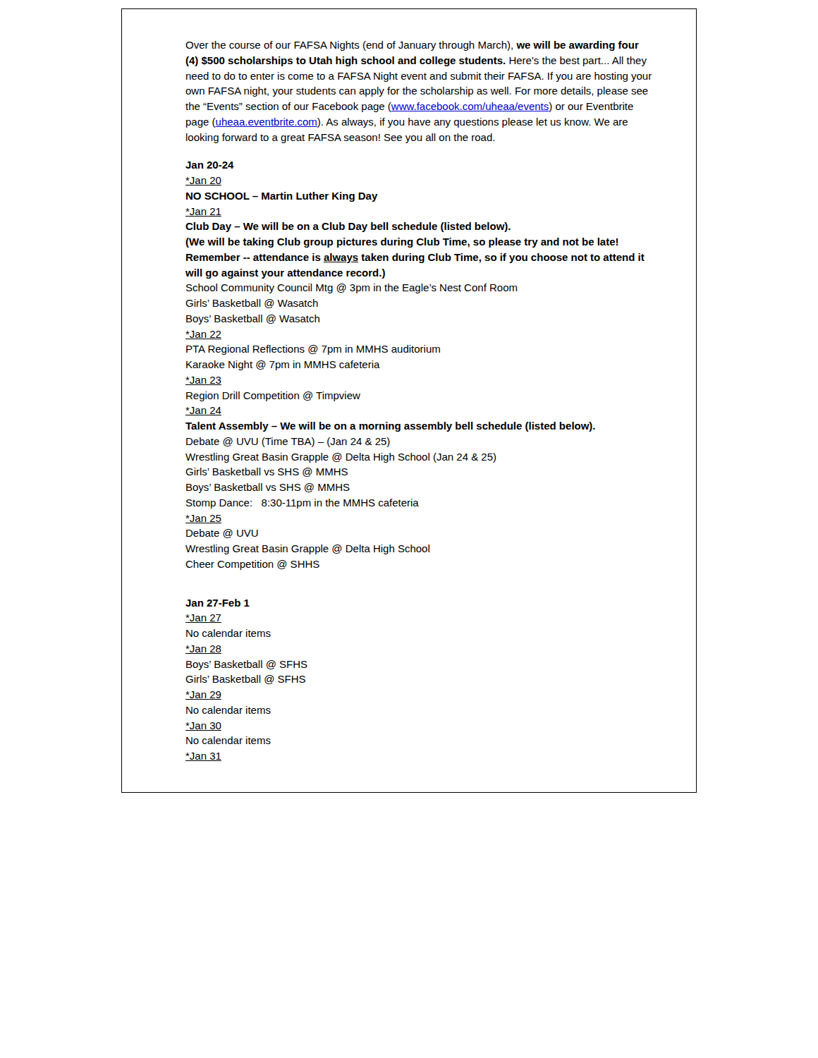Over the course of our FAFSA Nights (end of January through March), we will be awarding four (4) $500 scholarships to Utah high school and college students. Here's the best part... All they need to do to enter is come to a FAFSA Night event and submit their FAFSA. If you are hosting your own FAFSA night, your students can apply for the scholarship as well. For more details, please see the “Events” section of our Facebook page (www.facebook.com/uheaa/events) or our Eventbrite page (uheaa.eventbrite.com). As always, if you have any questions please let us know. We are looking forward to a great FAFSA season! See you all on the road.
Jan 20-24
*Jan 20
NO SCHOOL – Martin Luther King Day
*Jan 21
Club Day – We will be on a Club Day bell schedule (listed below).
(We will be taking Club group pictures during Club Time, so please try and not be late! Remember -- attendance is always taken during Club Time, so if you choose not to attend it will go against your attendance record.)
School Community Council Mtg @ 3pm in the Eagle’s Nest Conf Room
Girls’ Basketball @ Wasatch
Boys’ Basketball @ Wasatch
*Jan 22
PTA Regional Reflections @ 7pm in MMHS auditorium
Karaoke Night @ 7pm in MMHS cafeteria
*Jan 23
Region Drill Competition @ Timpview
*Jan 24
Talent Assembly – We will be on a morning assembly bell schedule (listed below).
Debate @ UVU (Time TBA) – (Jan 24 & 25)
Wrestling Great Basin Grapple @ Delta High School (Jan 24 & 25)
Girls’ Basketball vs SHS @ MMHS
Boys’ Basketball vs SHS @ MMHS
Stomp Dance: 8:30-11pm in the MMHS cafeteria
*Jan 25
Debate @ UVU
Wrestling Great Basin Grapple @ Delta High School
Cheer Competition @ SHHS
Jan 27-Feb 1
*Jan 27
No calendar items
*Jan 28
Boys’ Basketball @ SFHS
Girls’ Basketball @ SFHS
*Jan 29
No calendar items
*Jan 30
No calendar items
*Jan 31